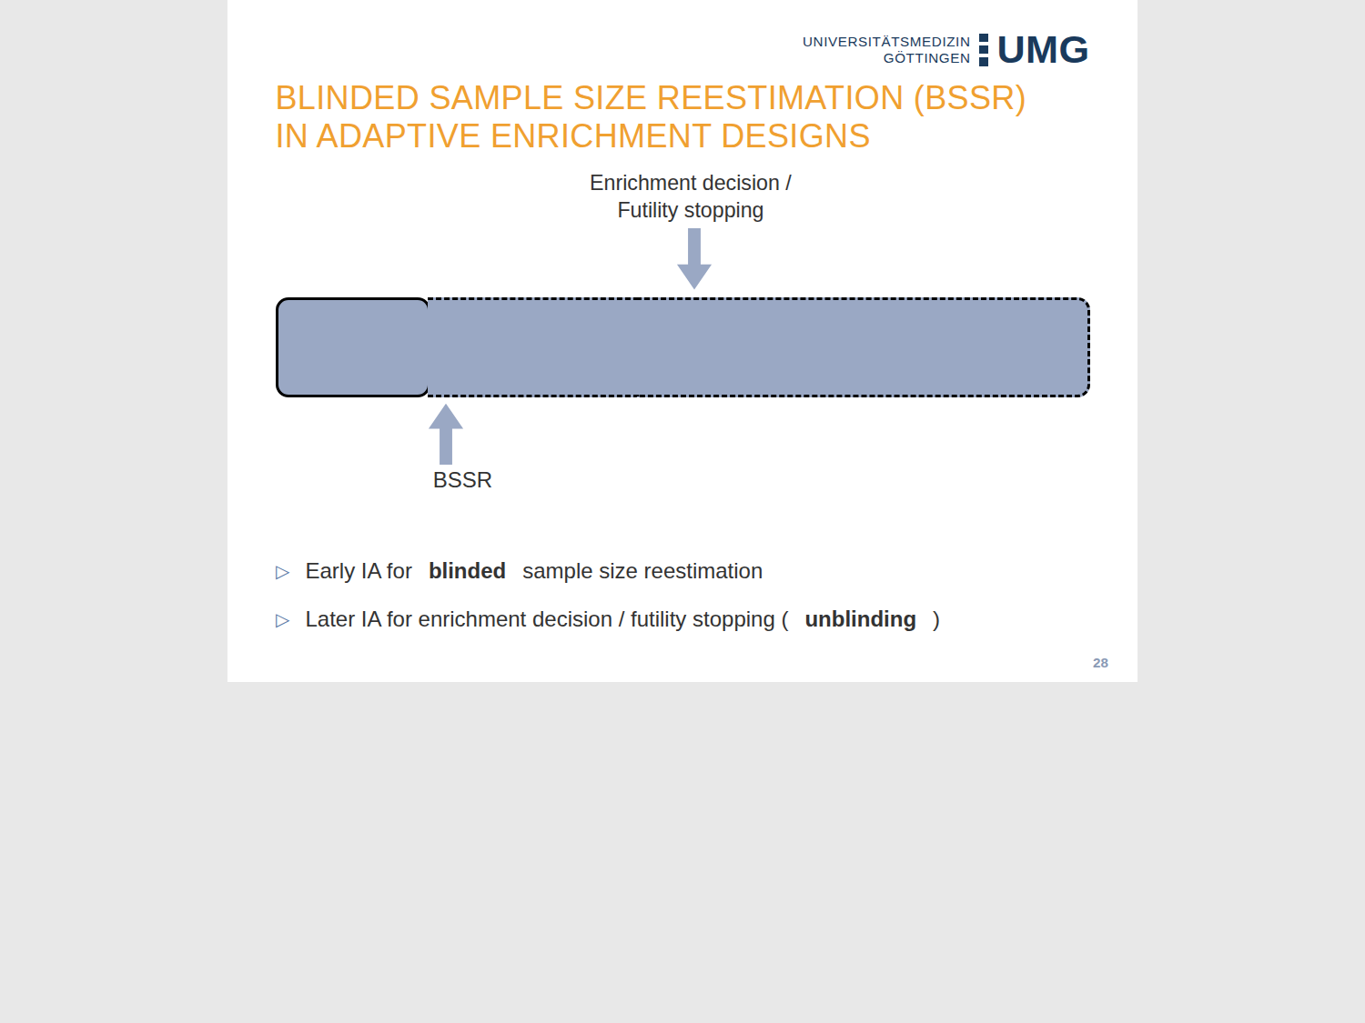UNIVERSITÄTSMEDIZIN
GÖTTINGEN
UMG
BLINDED SAMPLE SIZE REESTIMATION (BSSR)
IN ADAPTIVE ENRICHMENT DESIGNS
Enrichment decision /
Futility stopping
BSSR
Early IA for blinded sample size reestimation
Later IA for enrichment decision / futility stopping (unblinding)
28